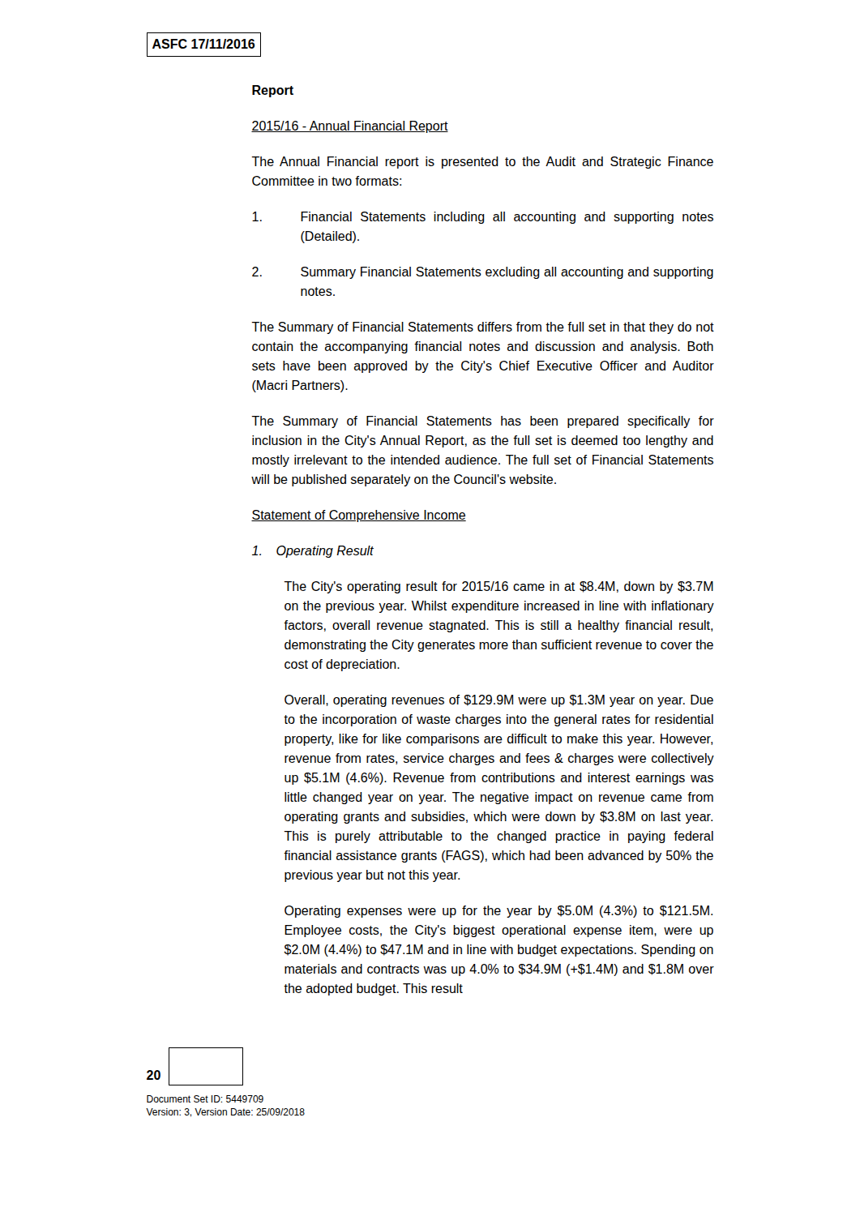ASFC 17/11/2016
Report
2015/16 - Annual Financial Report
The Annual Financial report is presented to the Audit and Strategic Finance Committee in two formats:
1.
Financial Statements including all accounting and supporting notes (Detailed).
2.
Summary Financial Statements excluding all accounting and supporting notes.
The Summary of Financial Statements differs from the full set in that they do not contain the accompanying financial notes and discussion and analysis. Both sets have been approved by the City's Chief Executive Officer and Auditor (Macri Partners).
The Summary of Financial Statements has been prepared specifically for inclusion in the City's Annual Report, as the full set is deemed too lengthy and mostly irrelevant to the intended audience. The full set of Financial Statements will be published separately on the Council's website.
Statement of Comprehensive Income
1. Operating Result
The City's operating result for 2015/16 came in at $8.4M, down by $3.7M on the previous year. Whilst expenditure increased in line with inflationary factors, overall revenue stagnated. This is still a healthy financial result, demonstrating the City generates more than sufficient revenue to cover the cost of depreciation.
Overall, operating revenues of $129.9M were up $1.3M year on year. Due to the incorporation of waste charges into the general rates for residential property, like for like comparisons are difficult to make this year. However, revenue from rates, service charges and fees & charges were collectively up $5.1M (4.6%). Revenue from contributions and interest earnings was little changed year on year. The negative impact on revenue came from operating grants and subsidies, which were down by $3.8M on last year. This is purely attributable to the changed practice in paying federal financial assistance grants (FAGS), which had been advanced by 50% the previous year but not this year.
Operating expenses were up for the year by $5.0M (4.3%) to $121.5M. Employee costs, the City's biggest operational expense item, were up $2.0M (4.4%) to $47.1M and in line with budget expectations. Spending on materials and contracts was up 4.0% to $34.9M (+$1.4M) and $1.8M over the adopted budget. This result
20
Document Set ID: 5449709
Version: 3, Version Date: 25/09/2018